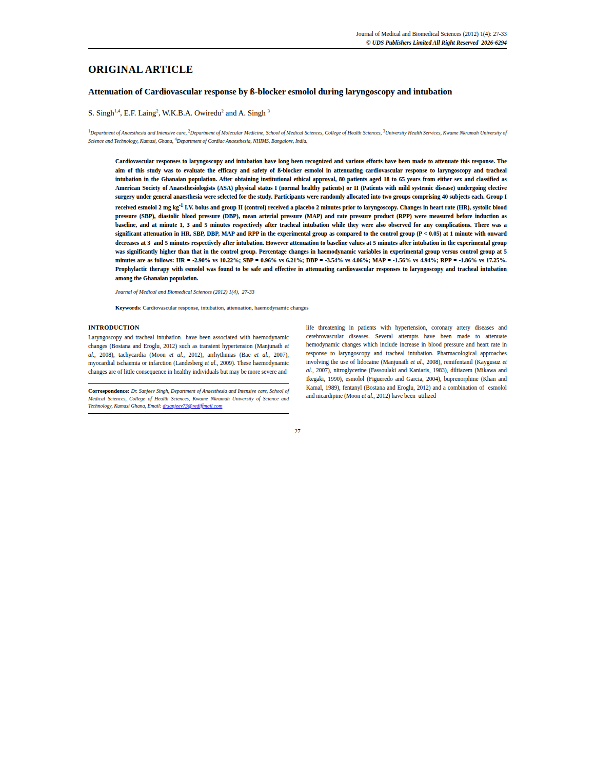Journal of Medical and Biomedical Sciences (2012) 1(4): 27-33
© UDS Publishers Limited All Right Reserved 2026-6294
ORIGINAL ARTICLE
Attenuation of Cardiovascular response by ß-blocker esmolol during laryngoscopy and intubation
S. Singh1,4, E.F. Laing2, W.K.B.A. Owiredu2 and A. Singh 3
1Department of Anaesthesia and Intensive care, 2Department of Molecular Medicine, School of Medical Sciences, College of Health Sciences, 3University Health Services, Kwame Nkrumah University of Science and Technology, Kumasi, Ghana, 4Department of Cardiac Anaesthesia, NHIMS, Bangalore, India.
Cardiovascular responses to laryngoscopy and intubation have long been recognized and various efforts have been made to attenuate this response. The aim of this study was to evaluate the efficacy and safety of ß-blocker esmolol in attenuating cardiovascular response to laryngoscopy and tracheal intubation in the Ghanaian population. After obtaining institutional ethical approval, 80 patients aged 18 to 65 years from either sex and classified as American Society of Anaesthesiologists (ASA) physical status I (normal healthy patients) or II (Patients with mild systemic disease) undergoing elective surgery under general anaesthesia were selected for the study. Participants were randomly allocated into two groups comprising 40 subjects each. Group I received esmolol 2 mg kg-1 I.V. bolus and group II (control) received a placebo 2 minutes prior to laryngoscopy. Changes in heart rate (HR), systolic blood pressure (SBP), diastolic blood pressure (DBP), mean arterial pressure (MAP) and rate pressure product (RPP) were measured before induction as baseline, and at minute 1, 3 and 5 minutes respectively after tracheal intubation while they were also observed for any complications. There was a significant attenuation in HR, SBP, DBP, MAP and RPP in the experimental group as compared to the control group (P < 0.05) at 1 minute with onward decreases at 3 and 5 minutes respectively after intubation. However attenuation to baseline values at 5 minutes after intubation in the experimental group was significantly higher than that in the control group. Percentage changes in haemodynamic variables in experimental group versus control group at 5 minutes are as follows: HR = -2.90% vs 10.22%; SBP = 0.96% vs 6.21%; DBP = -3.54% vs 4.06%; MAP = -1.56% vs 4.94%; RPP = -1.86% vs 17.25%. Prophylactic therapy with esmolol was found to be safe and effective in attenuating cardiovascular responses to laryngoscopy and tracheal intubation among the Ghanaian population.
Journal of Medical and Biomedical Sciences (2012) 1(4), 27-33
Keywords: Cardiovascular response, intubation, attenuation, haemodynamic changes
INTRODUCTION
Laryngoscopy and tracheal intubation have been associated with haemodynamic changes (Bostana and Eroglu, 2012) such as transient hypertension (Manjunath et al., 2008), tachycardia (Moon et al., 2012), arrhythmias (Bae et al., 2007), myocardial ischaemia or infarction (Landesberg et al., 2009). These haemodynamic changes are of little consequence in healthy individuals but may be more severe and
Correspondence: Dr. Sanjeev Singh, Department of Anaesthesia and Intensive care, School of Medical Sciences, College of Health Sciences, Kwame Nkrumah University of Science and Technology, Kumasi Ghana, Email: drsanjeev73@rediffmail.com
life threatening in patients with hypertension, coronary artery diseases and cerebrovascular diseases. Several attempts have been made to attenuate hemodynamic changes which include increase in blood pressure and heart rate in response to laryngoscopy and tracheal intubation. Pharmacological approaches involving the use of lidocaine (Manjunath et al., 2008), remifentanil (Kaygusuz et al., 2007), nitroglycerine (Fassoulaki and Kaniaris, 1983), diltiazem (Mikawa and Ikegaki, 1990), esmolol (Figueredo and Garcia, 2004), buprenorphine (Khan and Kamal, 1989), fentanyl (Bostana and Eroglu, 2012) and a combination of esmolol and nicardipine (Moon et al., 2012) have been utilized
27